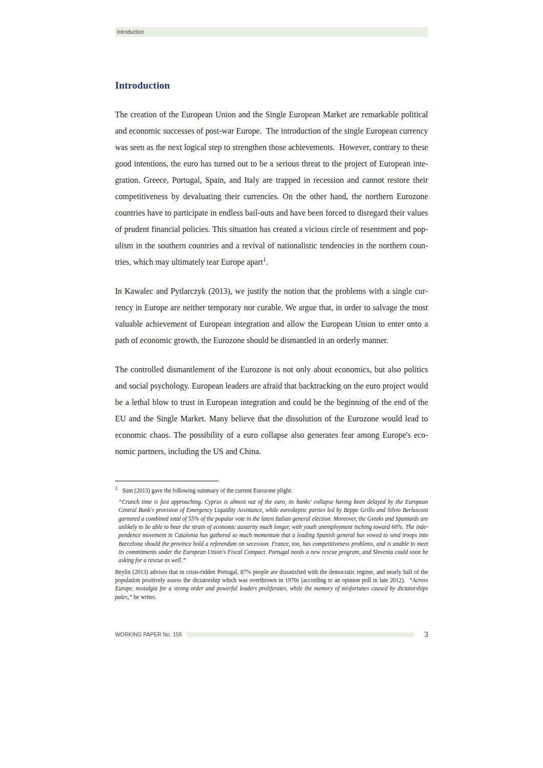Introduction
Introduction
The creation of the European Union and the Single European Market are remarkable political and economic successes of post-war Europe. The introduction of the single European currency was seen as the next logical step to strengthen those achievements. However, contrary to these good intentions, the euro has turned out to be a serious threat to the project of European integration. Greece, Portugal, Spain, and Italy are trapped in recession and cannot restore their competitiveness by devaluating their currencies. On the other hand, the northern Eurozone countries have to participate in endless bail-outs and have been forced to disregard their values of prudent financial policies. This situation has created a vicious circle of resentment and populism in the southern countries and a revival of nationalistic tendencies in the northern countries, which may ultimately tear Europe apart1.
In Kawalec and Pytlarczyk (2013), we justify the notion that the problems with a single currency in Europe are neither temporary nor curable. We argue that, in order to salvage the most valuable achievement of European integration and allow the European Union to enter onto a path of economic growth, the Eurozone should be dismantled in an orderly manner.
The controlled dismantlement of the Eurozone is not only about economics, but also politics and social psychology. European leaders are afraid that backtracking on the euro project would be a lethal blow to trust in European integration and could be the beginning of the end of the EU and the Single Market. Many believe that the dissolution of the Eurozone would lead to economic chaos. The possibility of a euro collapse also generates fear among Europe's economic partners, including the US and China.
1 Sinn (2013) gave the following summary of the current Eurozone plight:
“Crunch time is fast approaching. Cyprus is almost out of the euro, its banks' collapse having been delayed by the European Central Bank's provision of Emergency Liquidity Assistance, while euroskeptic parties led by Beppe Grillo and Silvio Berlusconi garnered a combined total of 55% of the popular vote in the latest Italian general election. Moreover, the Greeks and Spaniards are unlikely to be able to bear the strain of economic austerity much longer, with youth unemployment inching toward 60%. The independence movement in Catalonia has gathered so much momentum that a leading Spanish general has vowed to send troops into Barcelona should the province hold a referendum on secession. France, too, has competitiveness problems, and is unable to meet its commitments under the European Union's Fiscal Compact. Portugal needs a new rescue program, and Slovenia could soon be asking for a rescue as well.”
Beylin (2013) advises that in crisis-ridden Portugal, 87% people are dissatisfied with the democratic regime, and nearly half of the population positively assess the dictatorship which was overthrown in 1970s (according to an opinion poll in late 2012). “Across Europe, nostalgia for a strong order and powerful leaders proliferates, while the memory of misfortunes caused by dictatorships pales,” he writes.
WORKING PAPER No. 155 3